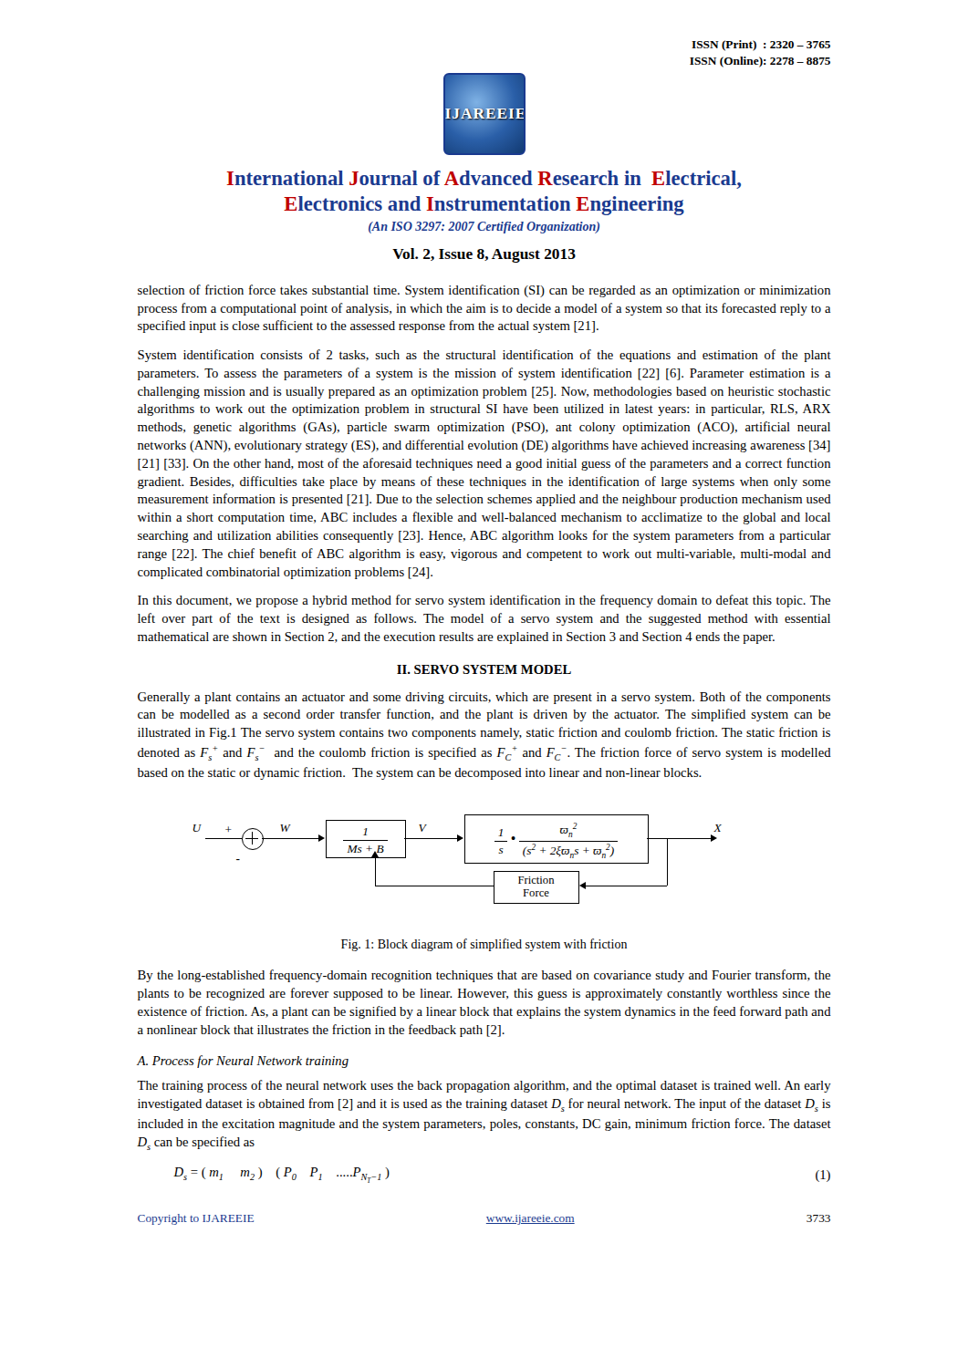ISSN (Print) : 2320 – 3765
ISSN (Online): 2278 – 8875
IJAREEIE
International Journal of Advanced Research in Electrical,
Electronics and Instrumentation Engineering
(An ISO 3297: 2007 Certified Organization)
Vol. 2, Issue 8, August 2013
selection of friction force takes substantial time. System identification (SI) can be regarded as an optimization or minimization process from a computational point of analysis, in which the aim is to decide a model of a system so that its forecasted reply to a specified input is close sufficient to the assessed response from the actual system [21].
System identification consists of 2 tasks, such as the structural identification of the equations and estimation of the plant parameters. To assess the parameters of a system is the mission of system identification [22] [6]. Parameter estimation is a challenging mission and is usually prepared as an optimization problem [25]. Now, methodologies based on heuristic stochastic algorithms to work out the optimization problem in structural SI have been utilized in latest years: in particular, RLS, ARX methods, genetic algorithms (GAs), particle swarm optimization (PSO), ant colony optimization (ACO), artificial neural networks (ANN), evolutionary strategy (ES), and differential evolution (DE) algorithms have achieved increasing awareness [34] [21] [33]. On the other hand, most of the aforesaid techniques need a good initial guess of the parameters and a correct function gradient. Besides, difficulties take place by means of these techniques in the identification of large systems when only some measurement information is presented [21]. Due to the selection schemes applied and the neighbour production mechanism used within a short computation time, ABC includes a flexible and well-balanced mechanism to acclimatize to the global and local searching and utilization abilities consequently [23]. Hence, ABC algorithm looks for the system parameters from a particular range [22]. The chief benefit of ABC algorithm is easy, vigorous and competent to work out multi-variable, multi-modal and complicated combinatorial optimization problems [24].
In this document, we propose a hybrid method for servo system identification in the frequency domain to defeat this topic. The left over part of the text is designed as follows. The model of a servo system and the suggested method with essential mathematical are shown in Section 2, and the execution results are explained in Section 3 and Section 4 ends the paper.
II. SERVO SYSTEM MODEL
Generally a plant contains an actuator and some driving circuits, which are present in a servo system. Both of the components can be modelled as a second order transfer function, and the plant is driven by the actuator. The simplified system can be illustrated in Fig.1 The servo system contains two components namely, static friction and coulomb friction. The static friction is denoted as Fs+ and Fs− and the coulomb friction is specified as FC+ and FC−. The friction force of servo system is modelled based on the static or dynamic friction. The system can be decomposed into linear and non-linear blocks.
U
+
-
W
1 Ms + B
V
1 s • ϖn2 (s2 + 2ξϖns + ϖn2)
X
Friction
Force
Fig. 1: Block diagram of simplified system with friction
By the long-established frequency-domain recognition techniques that are based on covariance study and Fourier transform, the plants to be recognized are forever supposed to be linear. However, this guess is approximately constantly worthless since the existence of friction. As, a plant can be signified by a linear block that explains the system dynamics in the feed forward path and a nonlinear block that illustrates the friction in the feedback path [2].
A. Process for Neural Network training
The training process of the neural network uses the back propagation algorithm, and the optimal dataset is trained well. An early investigated dataset is obtained from [2] and it is used as the training dataset Ds for neural network. The input of the dataset Ds is included in the excitation magnitude and the system parameters, poles, constants, DC gain, minimum friction force. The dataset Ds can be specified as
Ds = ( m1 m2 ) ( P0 P1 .....PNT−1 )
(1)
Copyright to IJAREEIE
www.ijareeie.com
3733